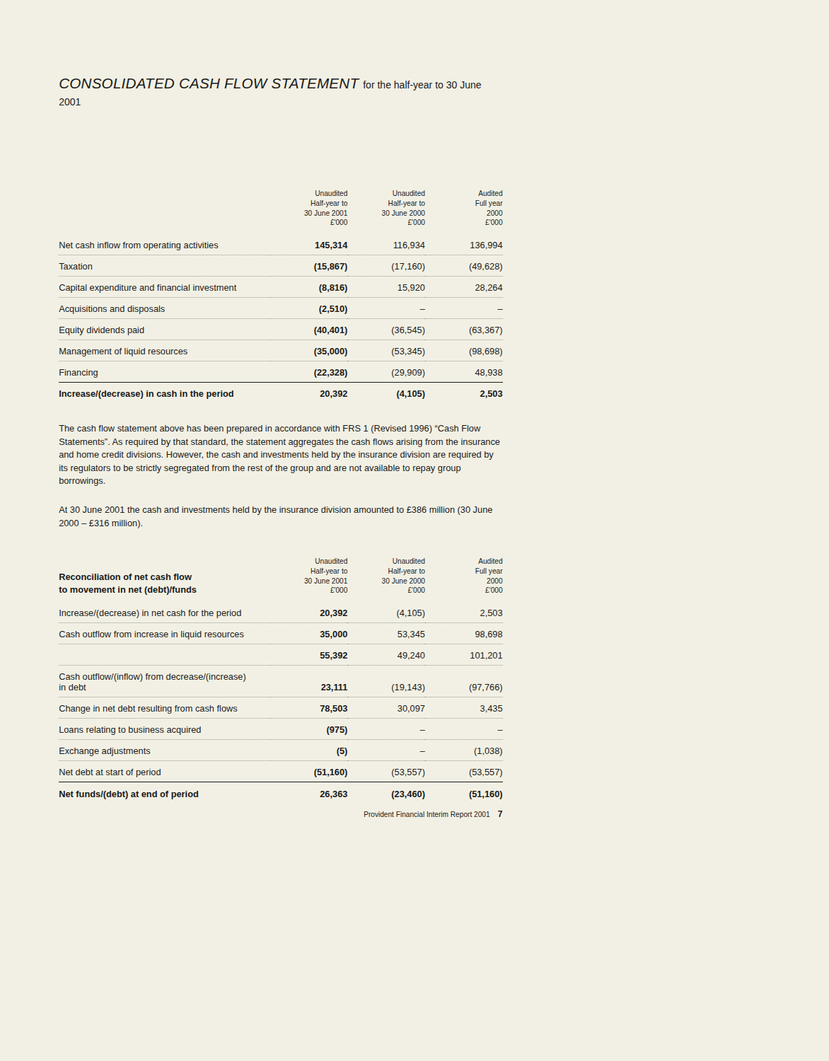CONSOLIDATED CASH FLOW STATEMENT for the half-year to 30 June 2001
| | Unaudited Half-year to 30 June 2001 £'000 | Unaudited Half-year to 30 June 2000 £'000 | Audited Full year 2000 £'000 |
| --- | --- | --- | --- |
| Net cash inflow from operating activities | 145,314 | 116,934 | 136,994 |
| Taxation | (15,867) | (17,160) | (49,628) |
| Capital expenditure and financial investment | (8,816) | 15,920 | 28,264 |
| Acquisitions and disposals | (2,510) | – | – |
| Equity dividends paid | (40,401) | (36,545) | (63,367) |
| Management of liquid resources | (35,000) | (53,345) | (98,698) |
| Financing | (22,328) | (29,909) | 48,938 |
| Increase/(decrease) in cash in the period | 20,392 | (4,105) | 2,503 |
The cash flow statement above has been prepared in accordance with FRS 1 (Revised 1996) “Cash Flow Statements”. As required by that standard, the statement aggregates the cash flows arising from the insurance and home credit divisions. However, the cash and investments held by the insurance division are required by its regulators to be strictly segregated from the rest of the group and are not available to repay group borrowings.
At 30 June 2001 the cash and investments held by the insurance division amounted to £386 million (30 June 2000 – £316 million).
| Reconciliation of net cash flow to movement in net (debt)/funds | Unaudited Half-year to 30 June 2001 £'000 | Unaudited Half-year to 30 June 2000 £'000 | Audited Full year 2000 £'000 |
| --- | --- | --- | --- |
| Increase/(decrease) in net cash for the period | 20,392 | (4,105) | 2,503 |
| Cash outflow from increase in liquid resources | 35,000 | 53,345 | 98,698 |
| | 55,392 | 49,240 | 101,201 |
| Cash outflow/(inflow) from decrease/(increase) in debt | 23,111 | (19,143) | (97,766) |
| Change in net debt resulting from cash flows | 78,503 | 30,097 | 3,435 |
| Loans relating to business acquired | (975) | – | – |
| Exchange adjustments | (5) | – | (1,038) |
| Net debt at start of period | (51,160) | (53,557) | (53,557) |
| Net funds/(debt) at end of period | 26,363 | (23,460) | (51,160) |
Provident Financial Interim Report 20017